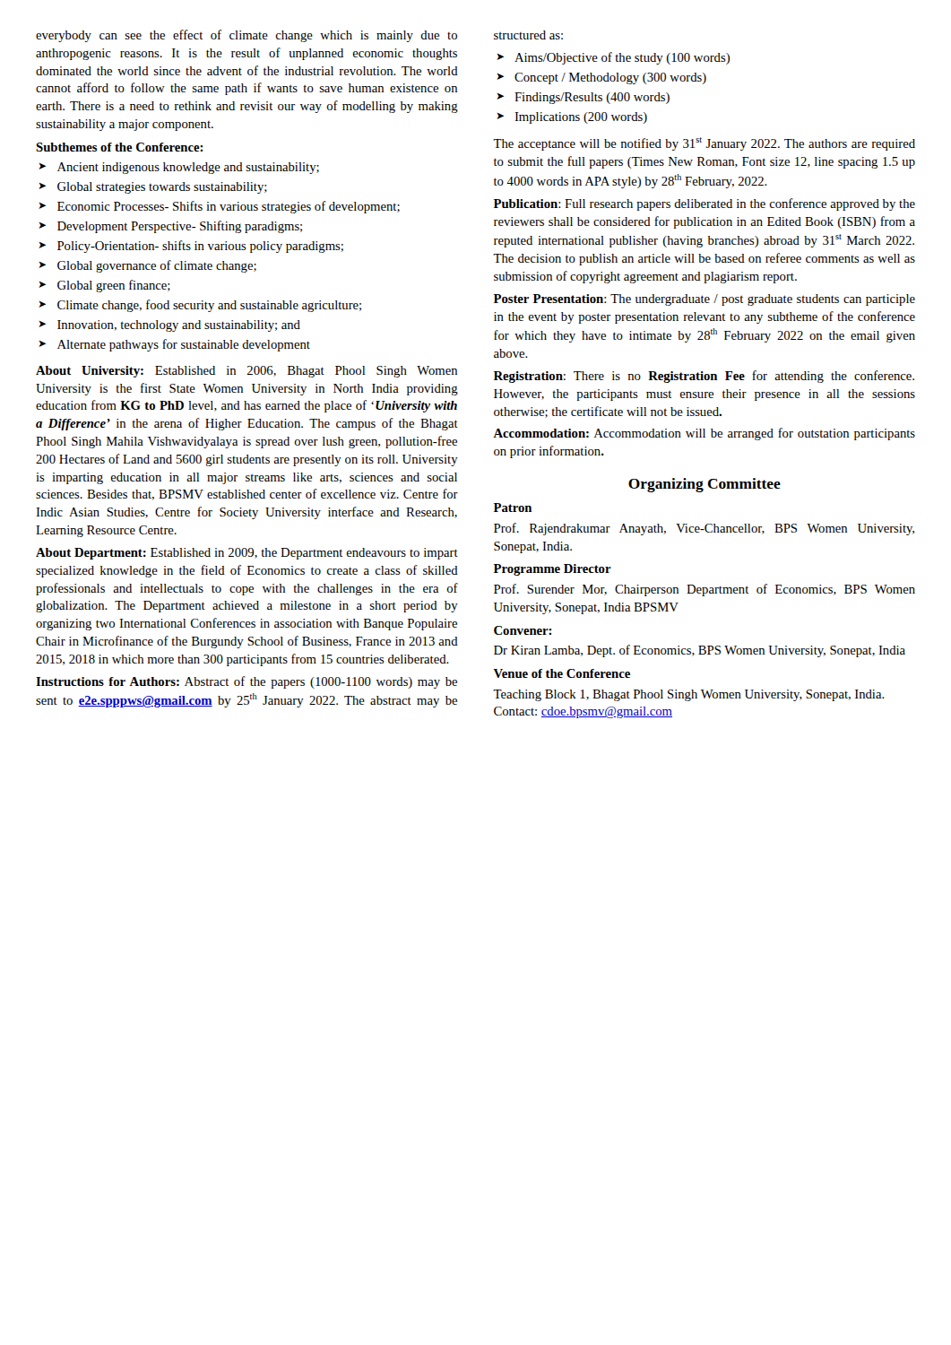everybody can see the effect of climate change which is mainly due to anthropogenic reasons. It is the result of unplanned economic thoughts dominated the world since the advent of the industrial revolution. The world cannot afford to follow the same path if wants to save human existence on earth. There is a need to rethink and revisit our way of modelling by making sustainability a major component.
Subthemes of the Conference:
Ancient indigenous knowledge and sustainability;
Global strategies towards sustainability;
Economic Processes- Shifts in various strategies of development;
Development Perspective- Shifting paradigms;
Policy-Orientation- shifts in various policy paradigms;
Global governance of climate change;
Global green finance;
Climate change, food security and sustainable agriculture;
Innovation, technology and sustainability; and
Alternate pathways for sustainable development
About University: Established in 2006, Bhagat Phool Singh Women University is the first State Women University in North India providing education from KG to PhD level, and has earned the place of ‘University with a Difference’ in the arena of Higher Education. The campus of the Bhagat Phool Singh Mahila Vishwavidyalaya is spread over lush green, pollution-free 200 Hectares of Land and 5600 girl students are presently on its roll. University is imparting education in all major streams like arts, sciences and social sciences. Besides that, BPSMV established center of excellence viz. Centre for Indic Asian Studies, Centre for Society University interface and Research, Learning Resource Centre.
About Department: Established in 2009, the Department endeavours to impart specialized knowledge in the field of Economics to create a class of skilled professionals and intellectuals to cope with the challenges in the era of globalization. The Department achieved a milestone in a short period by organizing two International Conferences in association with Banque Populaire Chair in Microfinance of the Burgundy School of Business, France in 2013 and 2015, 2018 in which more than 300 participants from 15 countries deliberated.
Instructions for Authors: Abstract of the papers (1000-1100 words) may be sent to e2e.spppws@gmail.com by 25th January 2022. The abstract may be structured as:
Aims/Objective of the study (100 words)
Concept / Methodology (300 words)
Findings/Results (400 words)
Implications (200 words)
The acceptance will be notified by 31st January 2022. The authors are required to submit the full papers (Times New Roman, Font size 12, line spacing 1.5 up to 4000 words in APA style) by 28th February, 2022.
Publication: Full research papers deliberated in the conference approved by the reviewers shall be considered for publication in an Edited Book (ISBN) from a reputed international publisher (having branches) abroad by 31st March 2022. The decision to publish an article will be based on referee comments as well as submission of copyright agreement and plagiarism report.
Poster Presentation: The undergraduate / post graduate students can participle in the event by poster presentation relevant to any subtheme of the conference for which they have to intimate by 28th February 2022 on the email given above.
Registration: There is no Registration Fee for attending the conference. However, the participants must ensure their presence in all the sessions otherwise; the certificate will not be issued.
Accommodation: Accommodation will be arranged for outstation participants on prior information.
Organizing Committee
Patron
Prof. Rajendrakumar Anayath, Vice-Chancellor, BPS Women University, Sonepat, India.
Programme Director
Prof. Surender Mor, Chairperson Department of Economics, BPS Women University, Sonepat, India BPSMV
Convener:
Dr Kiran Lamba, Dept. of Economics, BPS Women University, Sonepat, India
Venue of the Conference
Teaching Block 1, Bhagat Phool Singh Women University, Sonepat, India.
Contact: cdoe.bpsmv@gmail.com